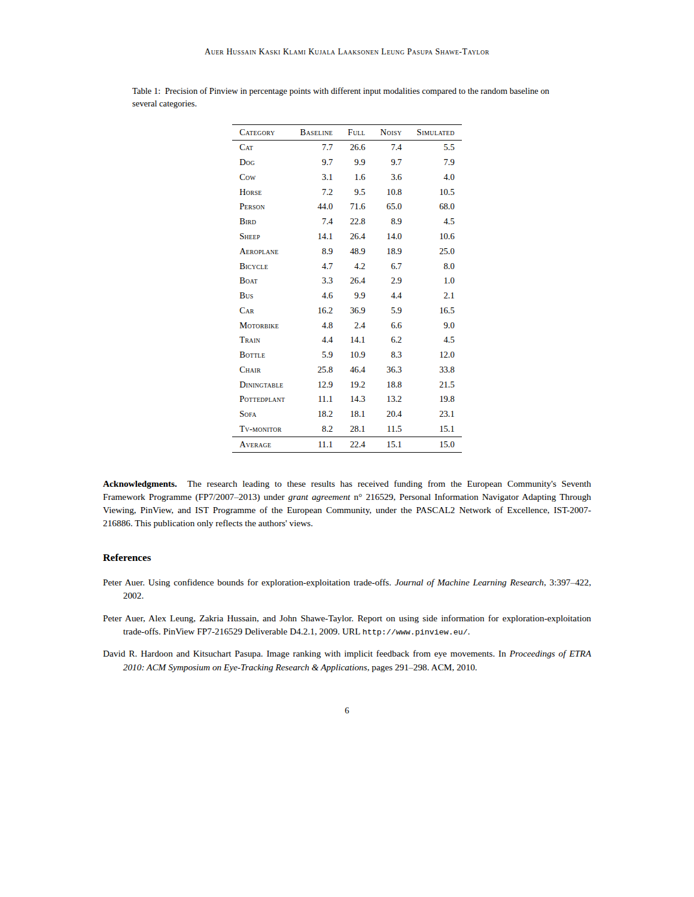Auer Hussain Kaski Klami Kujala Laaksonen Leung Pasupa Shawe-Taylor
Table 1: Precision of Pinview in percentage points with different input modalities compared to the random baseline on several categories.
| Category | Baseline | Full | Noisy | Simulated |
| --- | --- | --- | --- | --- |
| Cat | 7.7 | 26.6 | 7.4 | 5.5 |
| Dog | 9.7 | 9.9 | 9.7 | 7.9 |
| Cow | 3.1 | 1.6 | 3.6 | 4.0 |
| Horse | 7.2 | 9.5 | 10.8 | 10.5 |
| Person | 44.0 | 71.6 | 65.0 | 68.0 |
| Bird | 7.4 | 22.8 | 8.9 | 4.5 |
| Sheep | 14.1 | 26.4 | 14.0 | 10.6 |
| Aeroplane | 8.9 | 48.9 | 18.9 | 25.0 |
| Bicycle | 4.7 | 4.2 | 6.7 | 8.0 |
| Boat | 3.3 | 26.4 | 2.9 | 1.0 |
| Bus | 4.6 | 9.9 | 4.4 | 2.1 |
| Car | 16.2 | 36.9 | 5.9 | 16.5 |
| Motorbike | 4.8 | 2.4 | 6.6 | 9.0 |
| Train | 4.4 | 14.1 | 6.2 | 4.5 |
| Bottle | 5.9 | 10.9 | 8.3 | 12.0 |
| Chair | 25.8 | 46.4 | 36.3 | 33.8 |
| Diningtable | 12.9 | 19.2 | 18.8 | 21.5 |
| Pottedplant | 11.1 | 14.3 | 13.2 | 19.8 |
| Sofa | 18.2 | 18.1 | 20.4 | 23.1 |
| Tv-monitor | 8.2 | 28.1 | 11.5 | 15.1 |
| Average | 11.1 | 22.4 | 15.1 | 15.0 |
Acknowledgments. The research leading to these results has received funding from the European Community's Seventh Framework Programme (FP7/2007–2013) under grant agreement n° 216529, Personal Information Navigator Adapting Through Viewing, PinView, and IST Programme of the European Community, under the PASCAL2 Network of Excellence, IST-2007-216886. This publication only reflects the authors' views.
References
Peter Auer. Using confidence bounds for exploration-exploitation trade-offs. Journal of Machine Learning Research, 3:397–422, 2002.
Peter Auer, Alex Leung, Zakria Hussain, and John Shawe-Taylor. Report on using side information for exploration-exploitation trade-offs. PinView FP7-216529 Deliverable D4.2.1, 2009. URL http://www.pinview.eu/.
David R. Hardoon and Kitsuchart Pasupa. Image ranking with implicit feedback from eye movements. In Proceedings of ETRA 2010: ACM Symposium on Eye-Tracking Research & Applications, pages 291–298. ACM, 2010.
6